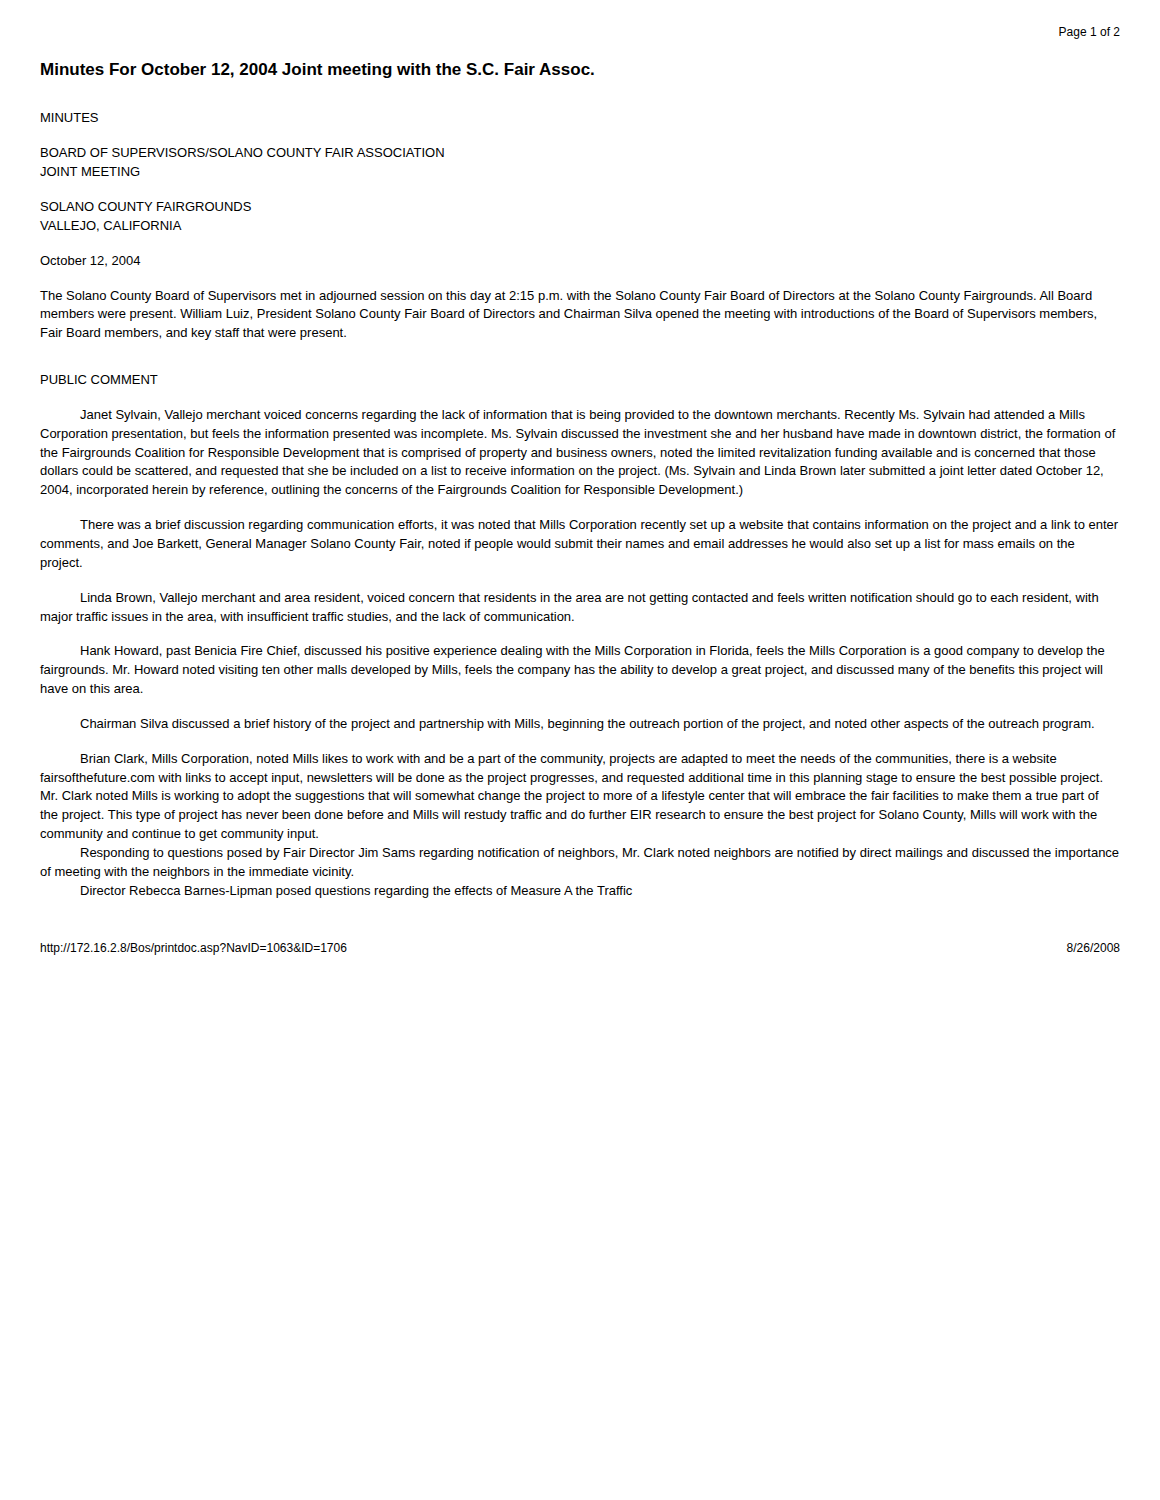Page 1 of 2
Minutes For October 12, 2004 Joint meeting with the S.C. Fair Assoc.
MINUTES
BOARD OF SUPERVISORS/SOLANO COUNTY FAIR ASSOCIATION
JOINT MEETING
SOLANO COUNTY FAIRGROUNDS
VALLEJO, CALIFORNIA
October 12, 2004
The Solano County Board of Supervisors met in adjourned session on this day at 2:15 p.m. with the Solano County Fair Board of Directors at the Solano County Fairgrounds. All Board members were present. William Luiz, President Solano County Fair Board of Directors and Chairman Silva opened the meeting with introductions of the Board of Supervisors members, Fair Board members, and key staff that were present.
PUBLIC COMMENT
Janet Sylvain, Vallejo merchant voiced concerns regarding the lack of information that is being provided to the downtown merchants. Recently Ms. Sylvain had attended a Mills Corporation presentation, but feels the information presented was incomplete. Ms. Sylvain discussed the investment she and her husband have made in downtown district, the formation of the Fairgrounds Coalition for Responsible Development that is comprised of property and business owners, noted the limited revitalization funding available and is concerned that those dollars could be scattered, and requested that she be included on a list to receive information on the project. (Ms. Sylvain and Linda Brown later submitted a joint letter dated October 12, 2004, incorporated herein by reference, outlining the concerns of the Fairgrounds Coalition for Responsible Development.)
There was a brief discussion regarding communication efforts, it was noted that Mills Corporation recently set up a website that contains information on the project and a link to enter comments, and Joe Barkett, General Manager Solano County Fair, noted if people would submit their names and email addresses he would also set up a list for mass emails on the project.
Linda Brown, Vallejo merchant and area resident, voiced concern that residents in the area are not getting contacted and feels written notification should go to each resident, with major traffic issues in the area, with insufficient traffic studies, and the lack of communication.
Hank Howard, past Benicia Fire Chief, discussed his positive experience dealing with the Mills Corporation in Florida, feels the Mills Corporation is a good company to develop the fairgrounds. Mr. Howard noted visiting ten other malls developed by Mills, feels the company has the ability to develop a great project, and discussed many of the benefits this project will have on this area.
Chairman Silva discussed a brief history of the project and partnership with Mills, beginning the outreach portion of the project, and noted other aspects of the outreach program.
Brian Clark, Mills Corporation, noted Mills likes to work with and be a part of the community, projects are adapted to meet the needs of the communities, there is a website fairsofthefuture.com with links to accept input, newsletters will be done as the project progresses, and requested additional time in this planning stage to ensure the best possible project. Mr. Clark noted Mills is working to adopt the suggestions that will somewhat change the project to more of a lifestyle center that will embrace the fair facilities to make them a true part of the project. This type of project has never been done before and Mills will restudy traffic and do further EIR research to ensure the best project for Solano County, Mills will work with the community and continue to get community input.
Responding to questions posed by Fair Director Jim Sams regarding notification of neighbors, Mr. Clark noted neighbors are notified by direct mailings and discussed the importance of meeting with the neighbors in the immediate vicinity.
Director Rebecca Barnes-Lipman posed questions regarding the effects of Measure A the Traffic
http://172.16.2.8/Bos/printdoc.asp?NavID=1063&ID=1706 8/26/2008